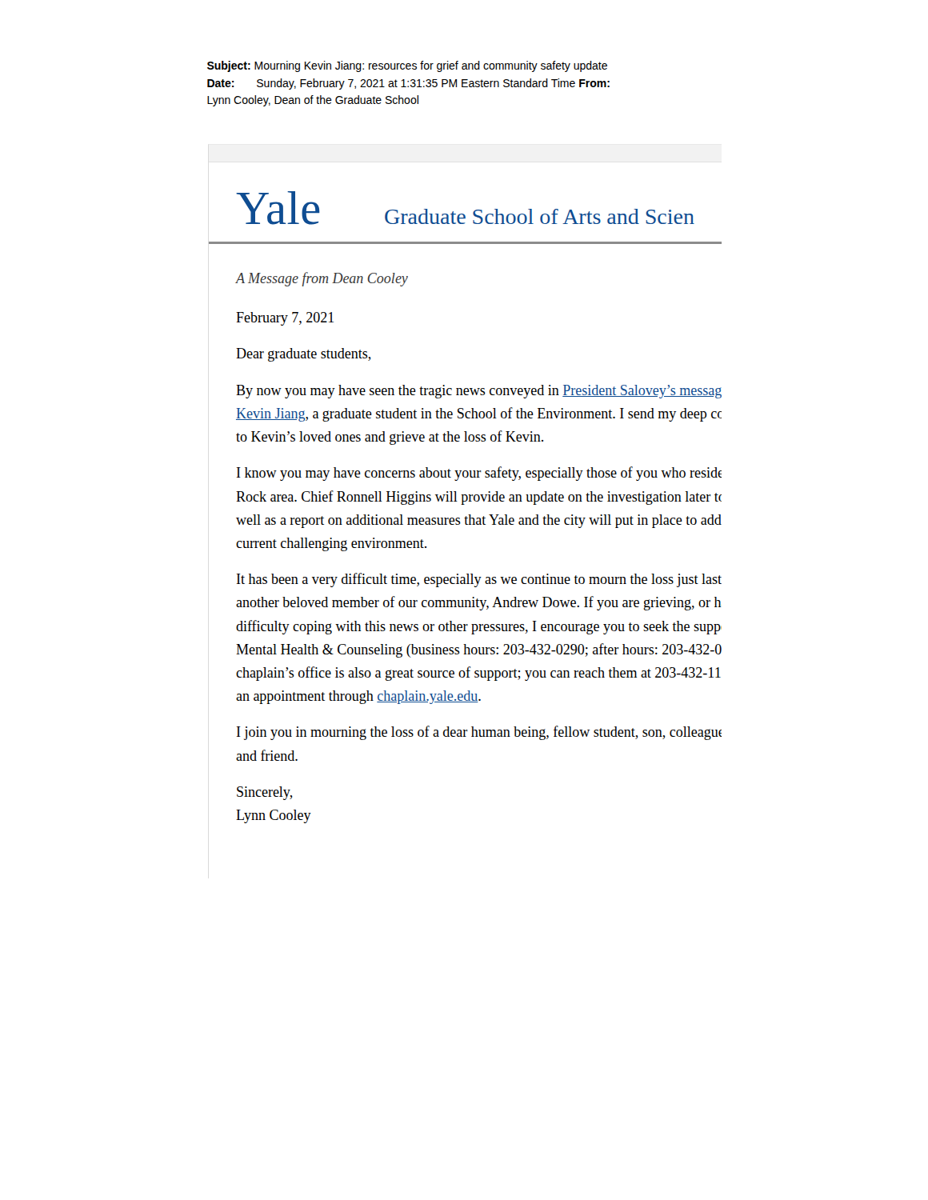Subject: Mourning Kevin Jiang: resources for grief and community safety update
Date: Sunday, February 7, 2021 at 1:31:35 PM Eastern Standard Time From:
Lynn Cooley, Dean of the Graduate School
Yale
Graduate School of Arts and Scien
A Message from Dean Cooley
February 7, 2021
Dear graduate students,
By now you may have seen the tragic news conveyed in President Salovey’s message about
Kevin Jiang, a graduate student in the School of the Environment. I send my deep condole
to Kevin’s loved ones and grieve at the loss of Kevin.
I know you may have concerns about your safety, especially those of you who reside in the
Rock area. Chief Ronnell Higgins will provide an update on the investigation later today, a
well as a report on additional measures that Yale and the city will put in place to address th
current challenging environment.
It has been a very difficult time, especially as we continue to mourn the loss just last week o
another beloved member of our community, Andrew Dowe. If you are grieving, or having
difficulty coping with this news or other pressures, I encourage you to seek the support of
Mental Health & Counseling (business hours: 203-432-0290; after hours: 203-432-0123). T
chaplain’s office is also a great source of support; you can reach them at 203-432-1128 or ma
an appointment through chaplain.yale.edu.
I join you in mourning the loss of a dear human being, fellow student, son, colleague, belo
and friend.
Sincerely,
Lynn Cooley